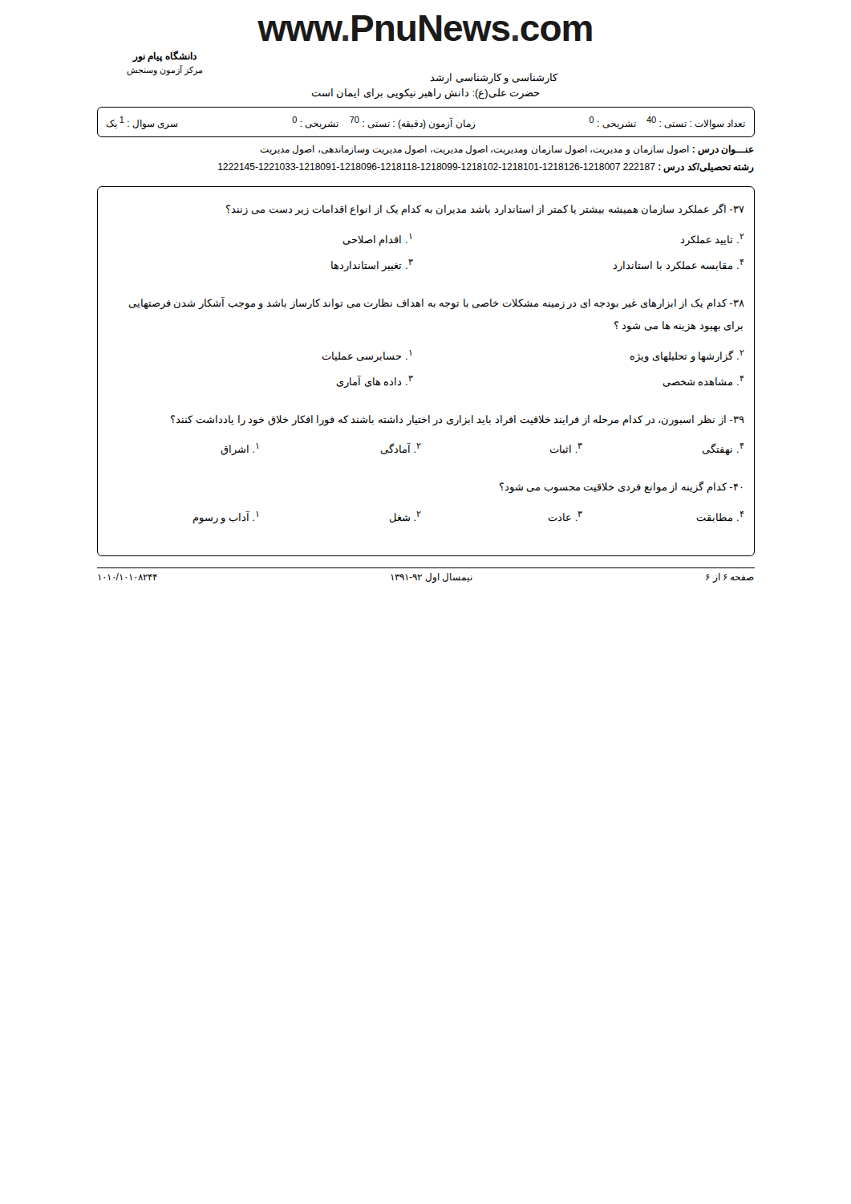www. PnuNews. com
کارشناسی و کارشناسی ارشد
دانشگاه پیام نور
مرکز آزمون وسنجش
حضرت علی(ع): دانش راهبر نیکویی برای ایمان است
تعداد سوالات : تستی : 40 تشریحی : 0
زمان آزمون (دقیقه) : تستی : 70 تشریحی : 0
سری سوال : 1 یک
عنـــوان درس : اصول سازمان و مدیریت، اصول سازمان ومدیریت، اصول مدیریت، اصول مدیریت وسازماندهی، اصول مدیریت
رشته تحصیلی/کد درس : 1222145-1221033-1218091-1218096-1218118-1218099-1218102-1218101-1218126-1218007 222187
۳۷- اگر عملکرد سازمان همیشه بیشتر یا کمتر از استاندارد باشد مدیران به کدام یک از انواع اقدامات زیر دست می زنند؟
۲. تایید عملکرد
۱. اقدام اصلاحی
۴. مقایسه عملکرد با استاندارد
۳. تغییر استانداردها
۳۸- کدام یک از ابزارهای غیر بودجه ای در زمینه مشکلات خاصی با توجه به اهداف نظارت می تواند کارساز باشد و موجب آشکار شدن فرصتهایی برای بهبود هزینه ها می شود ؟
۲. گزارشها و تحلیلهای ویژه
۱. حسابرسی عملیات
۴. مشاهده شخصی
۳. داده های آماری
۳۹- از نظر اسبورن، در کدام مرحله از فرایند خلاقیت افراد باید ابزاری در اختیار داشته باشند که فورا افکار خلاق خود را یادداشت کنند؟
۴. نهفتگی
۳. اثبات
۲. آمادگی
۱. اشراق
۴۰- کدام گزینه از موانع فردی خلاقیت محسوب می شود؟
۴. مطابقت
۳. عادت
۲. شغل
۱. آداب و رسوم
صفحه ۶ از ۶
نیمسال اول ۹۲-۱۳۹۱
۱۰۱۰/۱۰۱۰۸۲۴۴